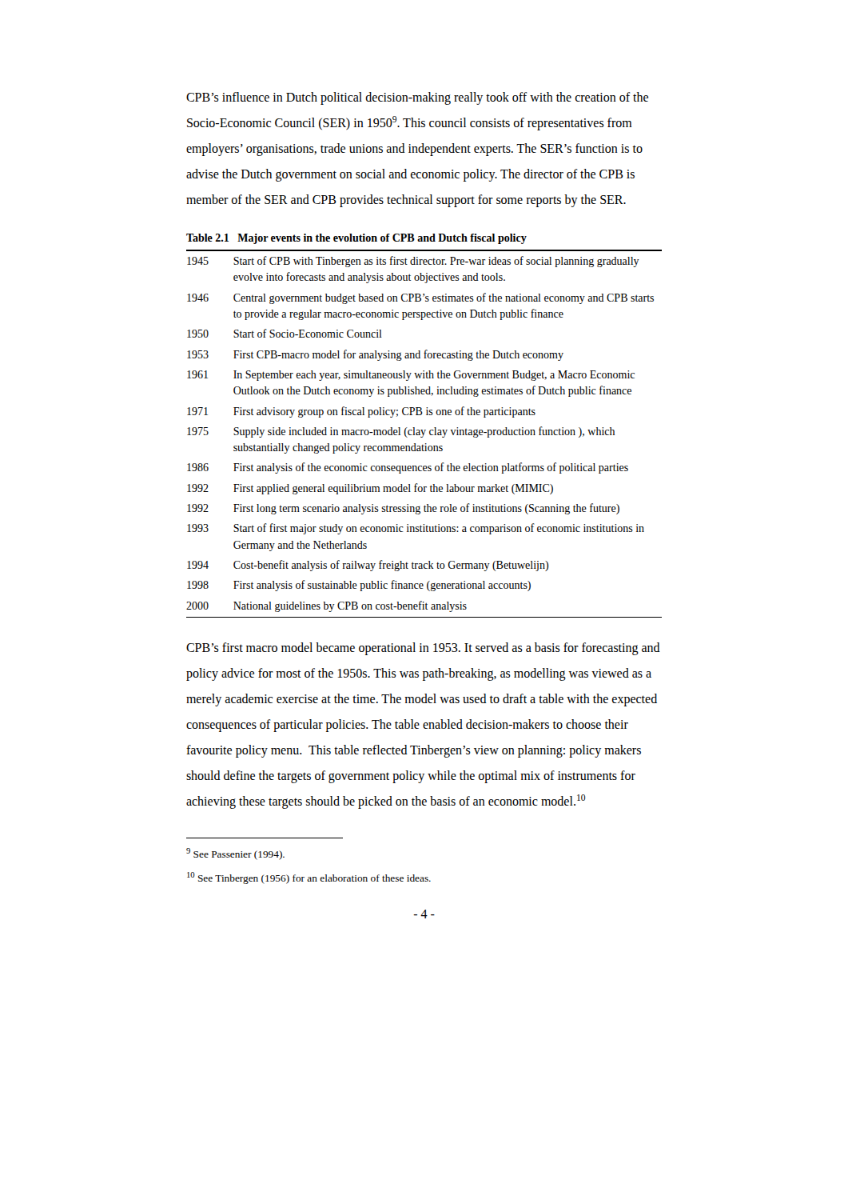CPB’s influence in Dutch political decision-making really took off with the creation of the Socio-Economic Council (SER) in 19509. This council consists of representatives from employers’ organisations, trade unions and independent experts. The SER’s function is to advise the Dutch government on social and economic policy. The director of the CPB is member of the SER and CPB provides technical support for some reports by the SER.
Table 2.1 Major events in the evolution of CPB and Dutch fiscal policy
| 1945 | Start of CPB with Tinbergen as its first director. Pre-war ideas of social planning gradually evolve into forecasts and analysis about objectives and tools. |
| 1946 | Central government budget based on CPB’s estimates of the national economy and CPB starts to provide a regular macro-economic perspective on Dutch public finance |
| 1950 | Start of Socio-Economic Council |
| 1953 | First CPB-macro model for analysing and forecasting the Dutch economy |
| 1961 | In September each year, simultaneously with the Government Budget, a Macro Economic Outlook on the Dutch economy is published, including estimates of Dutch public finance |
| 1971 | First advisory group on fiscal policy; CPB is one of the participants |
| 1975 | Supply side included in macro-model (clay clay vintage-production function ), which substantially changed policy recommendations |
| 1986 | First analysis of the economic consequences of the election platforms of political parties |
| 1992 | First applied general equilibrium model for the labour market (MIMIC) |
| 1992 | First long term scenario analysis stressing the role of institutions (Scanning the future) |
| 1993 | Start of first major study on economic institutions: a comparison of economic institutions in Germany and the Netherlands |
| 1994 | Cost-benefit analysis of railway freight track to Germany (Betuwelijn) |
| 1998 | First analysis of sustainable public finance (generational accounts) |
| 2000 | National guidelines by CPB on cost-benefit analysis |
CPB’s first macro model became operational in 1953. It served as a basis for forecasting and policy advice for most of the 1950s. This was path-breaking, as modelling was viewed as a merely academic exercise at the time. The model was used to draft a table with the expected consequences of particular policies. The table enabled decision-makers to choose their favourite policy menu. This table reflected Tinbergen’s view on planning: policy makers should define the targets of government policy while the optimal mix of instruments for achieving these targets should be picked on the basis of an economic model.10
9 See Passenier (1994).
10 See Tinbergen (1956) for an elaboration of these ideas.
- 4 -